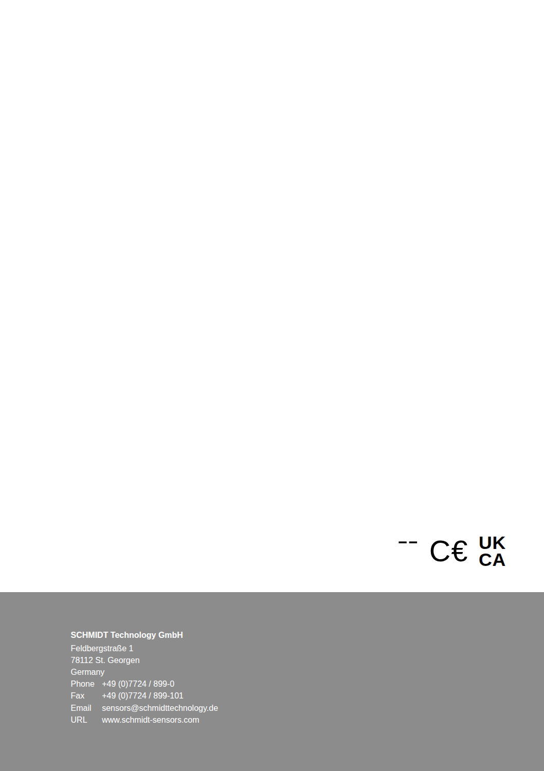ˉˉ C€ UK CA
SCHMIDT Technology GmbH
Feldbergstraße 1
78112 St. Georgen
Germany
| Phone | +49 (0)7724 / 899-0 |
| Fax | +49 (0)7724 / 899-101 |
| Email | sensors@schmidttechnology.de |
| URL | www.schmidt-sensors.com |